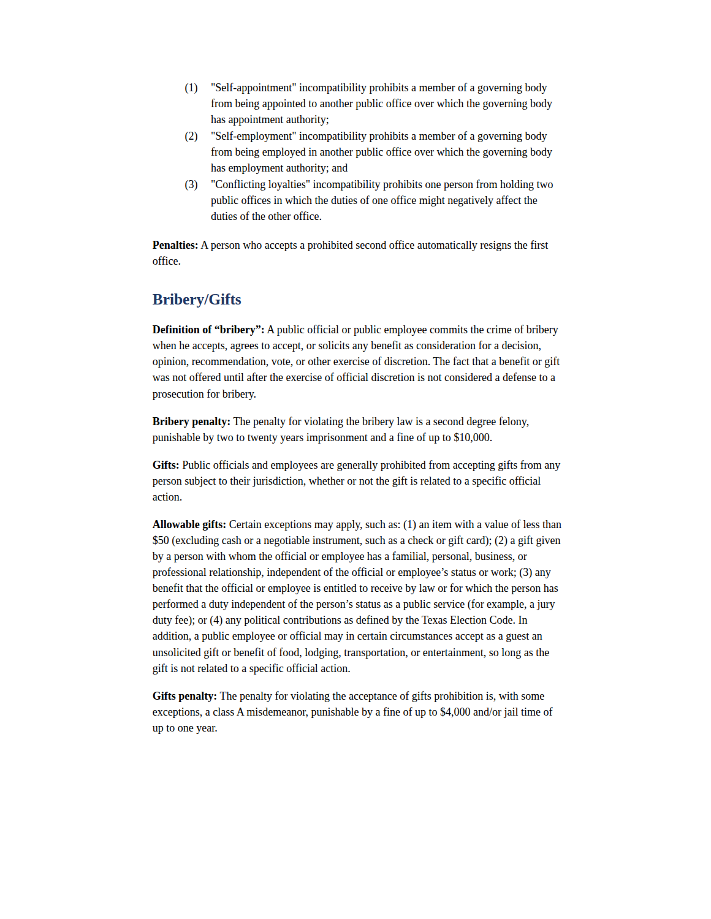(1)"Self-appointment" incompatibility prohibits a member of a governing body from being appointed to another public office over which the governing body has appointment authority;
(2)"Self-employment" incompatibility prohibits a member of a governing body from being employed in another public office over which the governing body has employment authority; and
(3)"Conflicting loyalties" incompatibility prohibits one person from holding two public offices in which the duties of one office might negatively affect the duties of the other office.
Penalties: A person who accepts a prohibited second office automatically resigns the first office.
Bribery/Gifts
Definition of “bribery”: A public official or public employee commits the crime of bribery when he accepts, agrees to accept, or solicits any benefit as consideration for a decision, opinion, recommendation, vote, or other exercise of discretion. The fact that a benefit or gift was not offered until after the exercise of official discretion is not considered a defense to a prosecution for bribery.
Bribery penalty: The penalty for violating the bribery law is a second degree felony, punishable by two to twenty years imprisonment and a fine of up to $10,000.
Gifts: Public officials and employees are generally prohibited from accepting gifts from any person subject to their jurisdiction, whether or not the gift is related to a specific official action.
Allowable gifts: Certain exceptions may apply, such as: (1) an item with a value of less than $50 (excluding cash or a negotiable instrument, such as a check or gift card); (2) a gift given by a person with whom the official or employee has a familial, personal, business, or professional relationship, independent of the official or employee’s status or work; (3) any benefit that the official or employee is entitled to receive by law or for which the person has performed a duty independent of the person’s status as a public service (for example, a jury duty fee); or (4) any political contributions as defined by the Texas Election Code. In addition, a public employee or official may in certain circumstances accept as a guest an unsolicited gift or benefit of food, lodging, transportation, or entertainment, so long as the gift is not related to a specific official action.
Gifts penalty: The penalty for violating the acceptance of gifts prohibition is, with some exceptions, a class A misdemeanor, punishable by a fine of up to $4,000 and/or jail time of up to one year.